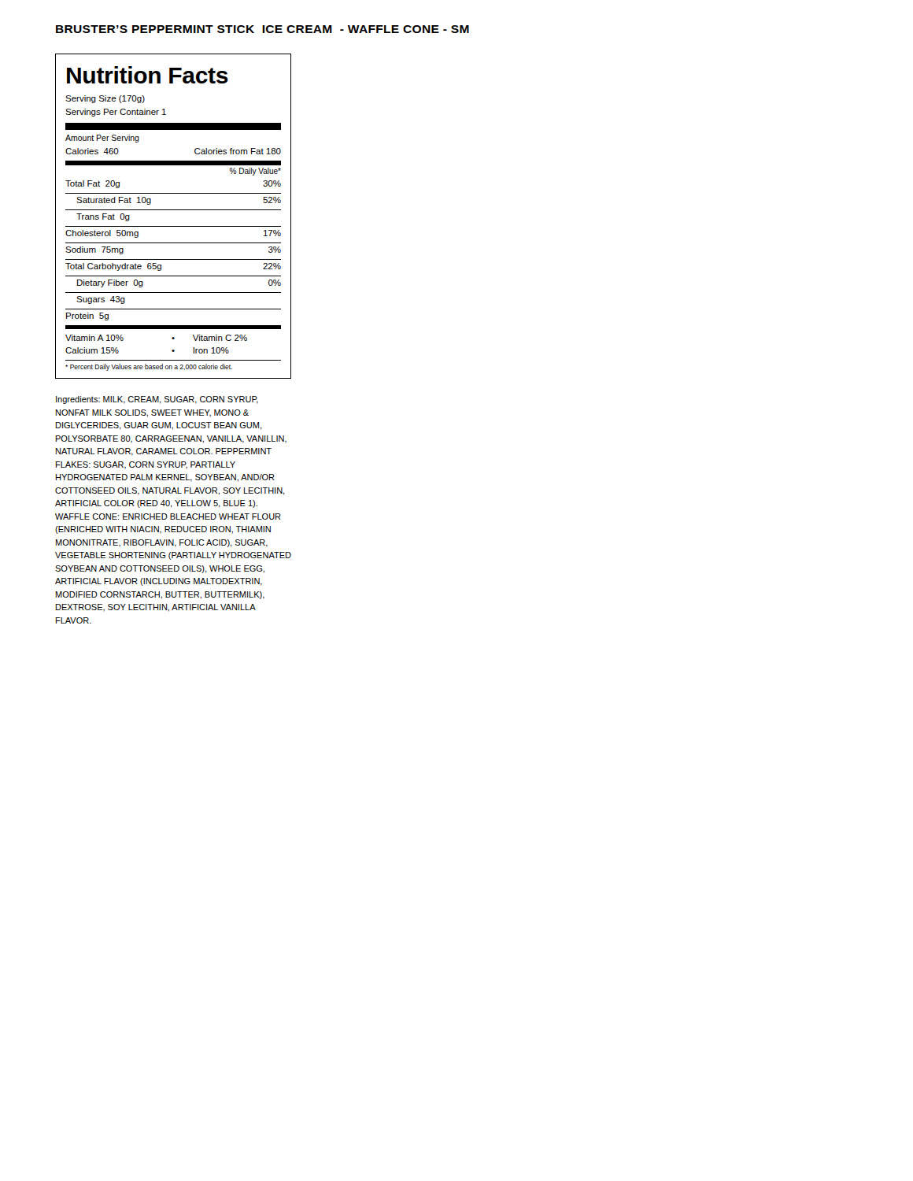BRUSTER’S PEPPERMINT STICK ICE CREAM - WAFFLE CONE - SM
Nutrition Facts
Serving Size (170g)
Servings Per Container 1
Amount Per Serving
| Calories 460 | Calories from Fat 180 |
| % Daily Value* |
| Total Fat 20g | 30% |
| Saturated Fat 10g | 52% |
| Trans Fat 0g | |
| Cholesterol 50mg | 17% |
| Sodium 75mg | 3% |
| Total Carbohydrate 65g | 22% |
| Dietary Fiber 0g | 0% |
| Sugars 43g | |
| Protein 5g | |
| Vitamin A 10% | • | Vitamin C 2% |
| Calcium 15% | • | Iron 10% |
* Percent Daily Values are based on a 2,000 calorie diet.
Ingredients: MILK, CREAM, SUGAR, CORN SYRUP, NONFAT MILK SOLIDS, SWEET WHEY, MONO & DIGLYCERIDES, GUAR GUM, LOCUST BEAN GUM, POLYSORBATE 80, CARRAGEENAN, VANILLA, VANILLIN, NATURAL FLAVOR, CARAMEL COLOR. PEPPERMINT FLAKES: SUGAR, CORN SYRUP, PARTIALLY HYDROGENATED PALM KERNEL, SOYBEAN, AND/OR COTTONSEED OILS, NATURAL FLAVOR, SOY LECITHIN, ARTIFICIAL COLOR (RED 40, YELLOW 5, BLUE 1). WAFFLE CONE: ENRICHED BLEACHED WHEAT FLOUR (ENRICHED WITH NIACIN, REDUCED IRON, THIAMIN MONONITRATE, RIBOFLAVIN, FOLIC ACID), SUGAR, VEGETABLE SHORTENING (PARTIALLY HYDROGENATED SOYBEAN AND COTTONSEED OILS), WHOLE EGG, ARTIFICIAL FLAVOR (INCLUDING MALTODEXTRIN, MODIFIED CORNSTARCH, BUTTER, BUTTERMILK), DEXTROSE, SOY LECITHIN, ARTIFICIAL VANILLA FLAVOR.